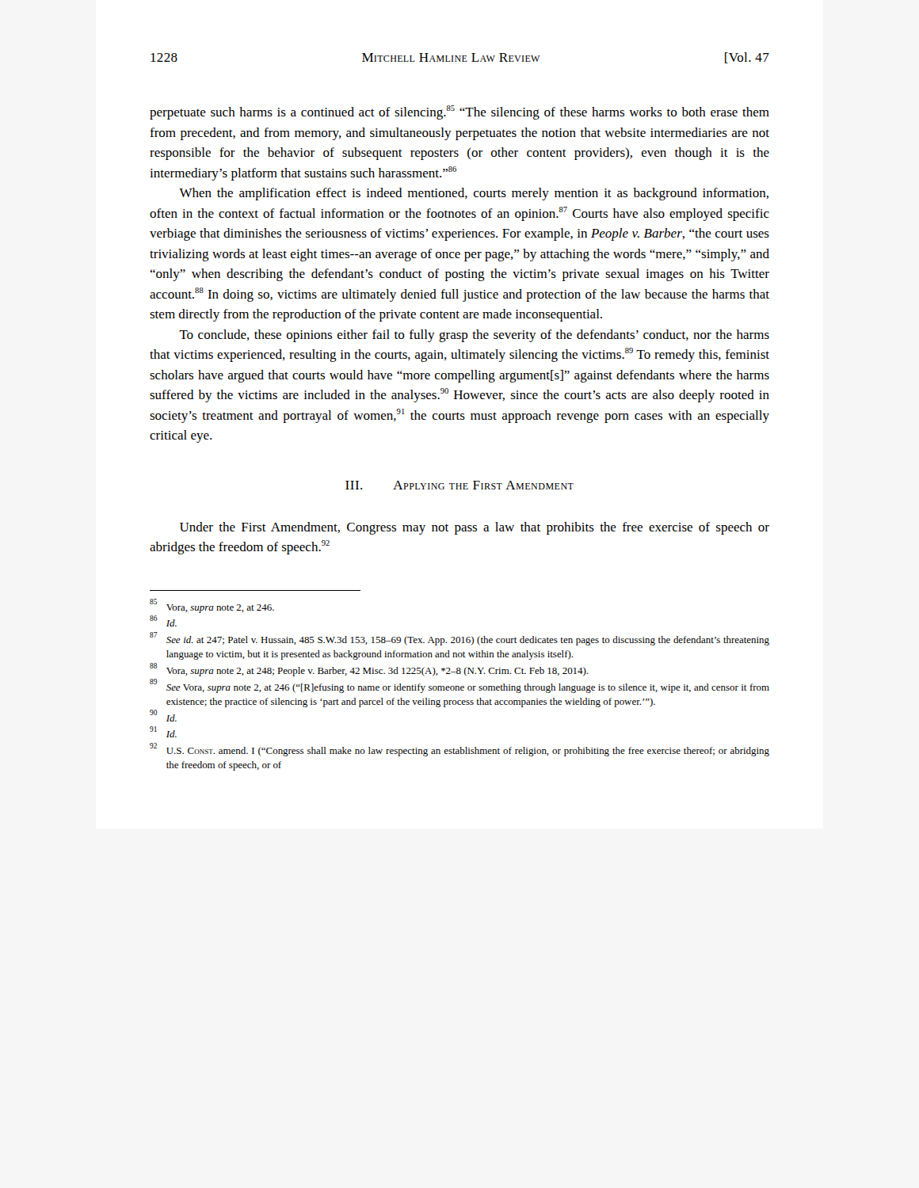1228 Mitchell Hamline Law Review [Vol. 47
perpetuate such harms is a continued act of silencing.85 “The silencing of these harms works to both erase them from precedent, and from memory, and simultaneously perpetuates the notion that website intermediaries are not responsible for the behavior of subsequent reposters (or other content providers), even though it is the intermediary’s platform that sustains such harassment.”86
When the amplification effect is indeed mentioned, courts merely mention it as background information, often in the context of factual information or the footnotes of an opinion.87 Courts have also employed specific verbiage that diminishes the seriousness of victims’ experiences. For example, in People v. Barber, “the court uses trivializing words at least eight times--an average of once per page,” by attaching the words “mere,” “simply,” and “only” when describing the defendant’s conduct of posting the victim’s private sexual images on his Twitter account.88 In doing so, victims are ultimately denied full justice and protection of the law because the harms that stem directly from the reproduction of the private content are made inconsequential.
To conclude, these opinions either fail to fully grasp the severity of the defendants’ conduct, nor the harms that victims experienced, resulting in the courts, again, ultimately silencing the victims.89 To remedy this, feminist scholars have argued that courts would have “more compelling argument[s]” against defendants where the harms suffered by the victims are included in the analyses.90 However, since the court’s acts are also deeply rooted in society’s treatment and portrayal of women,91 the courts must approach revenge porn cases with an especially critical eye.
III. Applying the First Amendment
Under the First Amendment, Congress may not pass a law that prohibits the free exercise of speech or abridges the freedom of speech.92
Vora, supra note 2, at 246.
Id.
See id. at 247; Patel v. Hussain, 485 S.W.3d 153, 158–69 (Tex. App. 2016) (the court dedicates ten pages to discussing the defendant’s threatening language to victim, but it is presented as background information and not within the analysis itself).
Vora, supra note 2, at 248; People v. Barber, 42 Misc. 3d 1225(A), *2–8 (N.Y. Crim. Ct. Feb 18, 2014).
See Vora, supra note 2, at 246 (“[R]efusing to name or identify someone or something through language is to silence it, wipe it, and censor it from existence; the practice of silencing is ‘part and parcel of the veiling process that accompanies the wielding of power.’”).
Id.
Id.
U.S. Const. amend. I (“Congress shall make no law respecting an establishment of religion, or prohibiting the free exercise thereof; or abridging the freedom of speech, or of